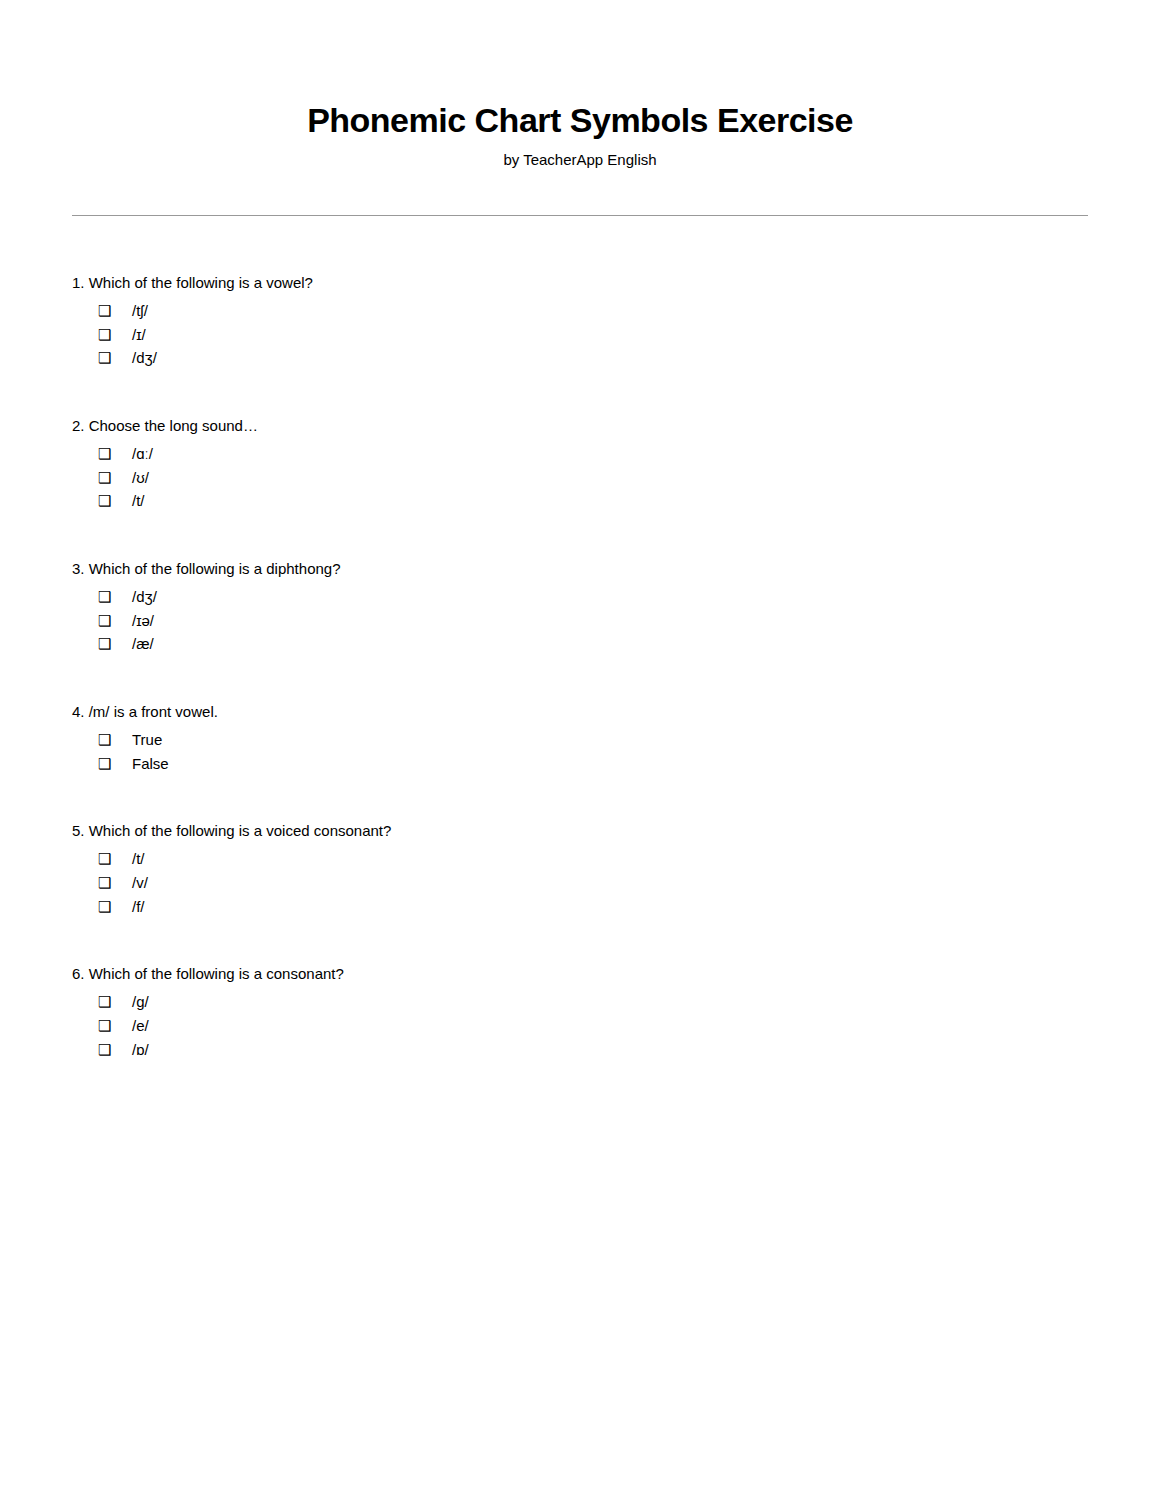Phonemic Chart Symbols Exercise
by TeacherApp English
1. Which of the following is a vowel?
/tʃ/
/ɪ/
/dʒ/
2. Choose the long sound…
/ɑː/
/ʊ/
/t/
3. Which of the following is a diphthong?
/dʒ/
/ɪə/
/æ/
4. /m/ is a front vowel.
True
False
5. Which of the following is a voiced consonant?
/t/
/v/
/f/
6. Which of the following is a consonant?
/g/
/e/
/ɒ/